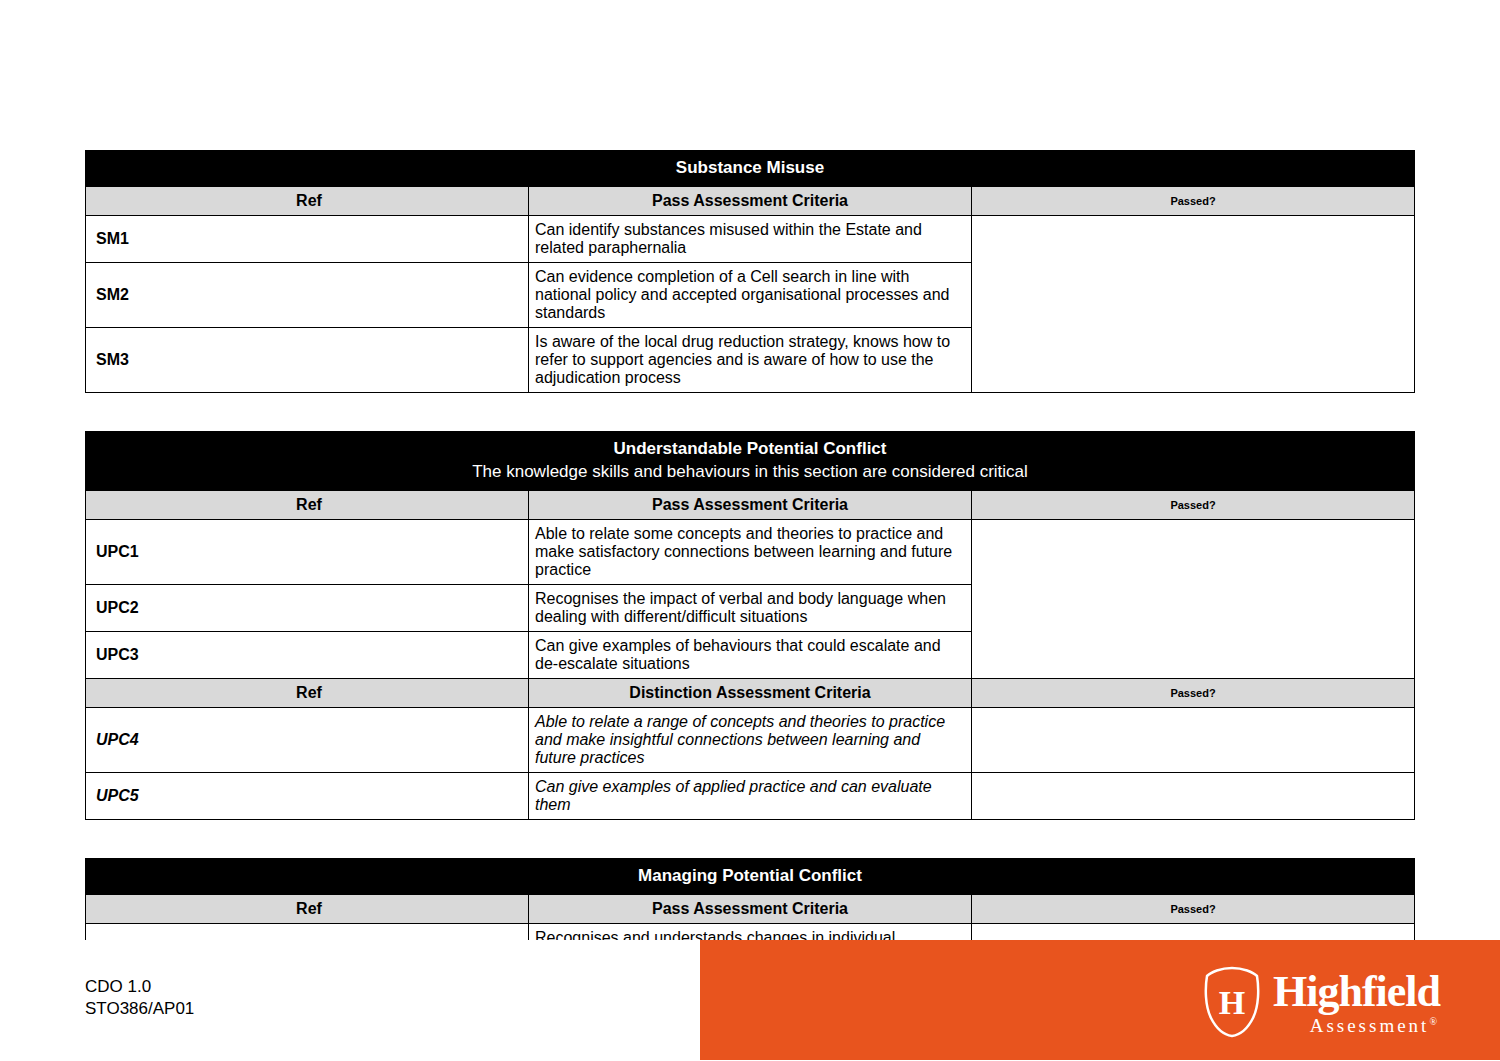| Substance Misuse |
| Ref | Pass Assessment Criteria | Passed? |
| SM1 | Can identify substances misused within the Estate and related paraphernalia | |
| SM2 | Can evidence completion of a Cell search in line with national policy and accepted organisational processes and standards | |
| SM3 | Is aware of the local drug reduction strategy, knows how to refer to support agencies and is aware of how to use the adjudication process | |
| Understandable Potential Conflict The knowledge skills and behaviours in this section are considered critical |
| Ref | Pass Assessment Criteria | Passed? |
| UPC1 | Able to relate some concepts and theories to practice and make satisfactory connections between learning and future practice | |
| UPC2 | Recognises the impact of verbal and body language when dealing with different/difficult situations | |
| UPC3 | Can give examples of behaviours that could escalate and de-escalate situations | |
| Ref | Distinction Assessment Criteria | Passed? |
| UPC4 | Able to relate a range of concepts and theories to practice and make insightful connections between learning and future practices | |
| UPC5 | Can give examples of applied practice and can evaluate them | |
| Managing Potential Conflict |
| Ref | Pass Assessment Criteria | Passed? |
| MPC1 | Recognises and understands changes in individual behaviour during conflict situations | |
| MPC2 | Can explain when it is appropriate to challenge behaviour | |
CDO 1.0
STO386/AP01
5
H
Highfield
Assessment®